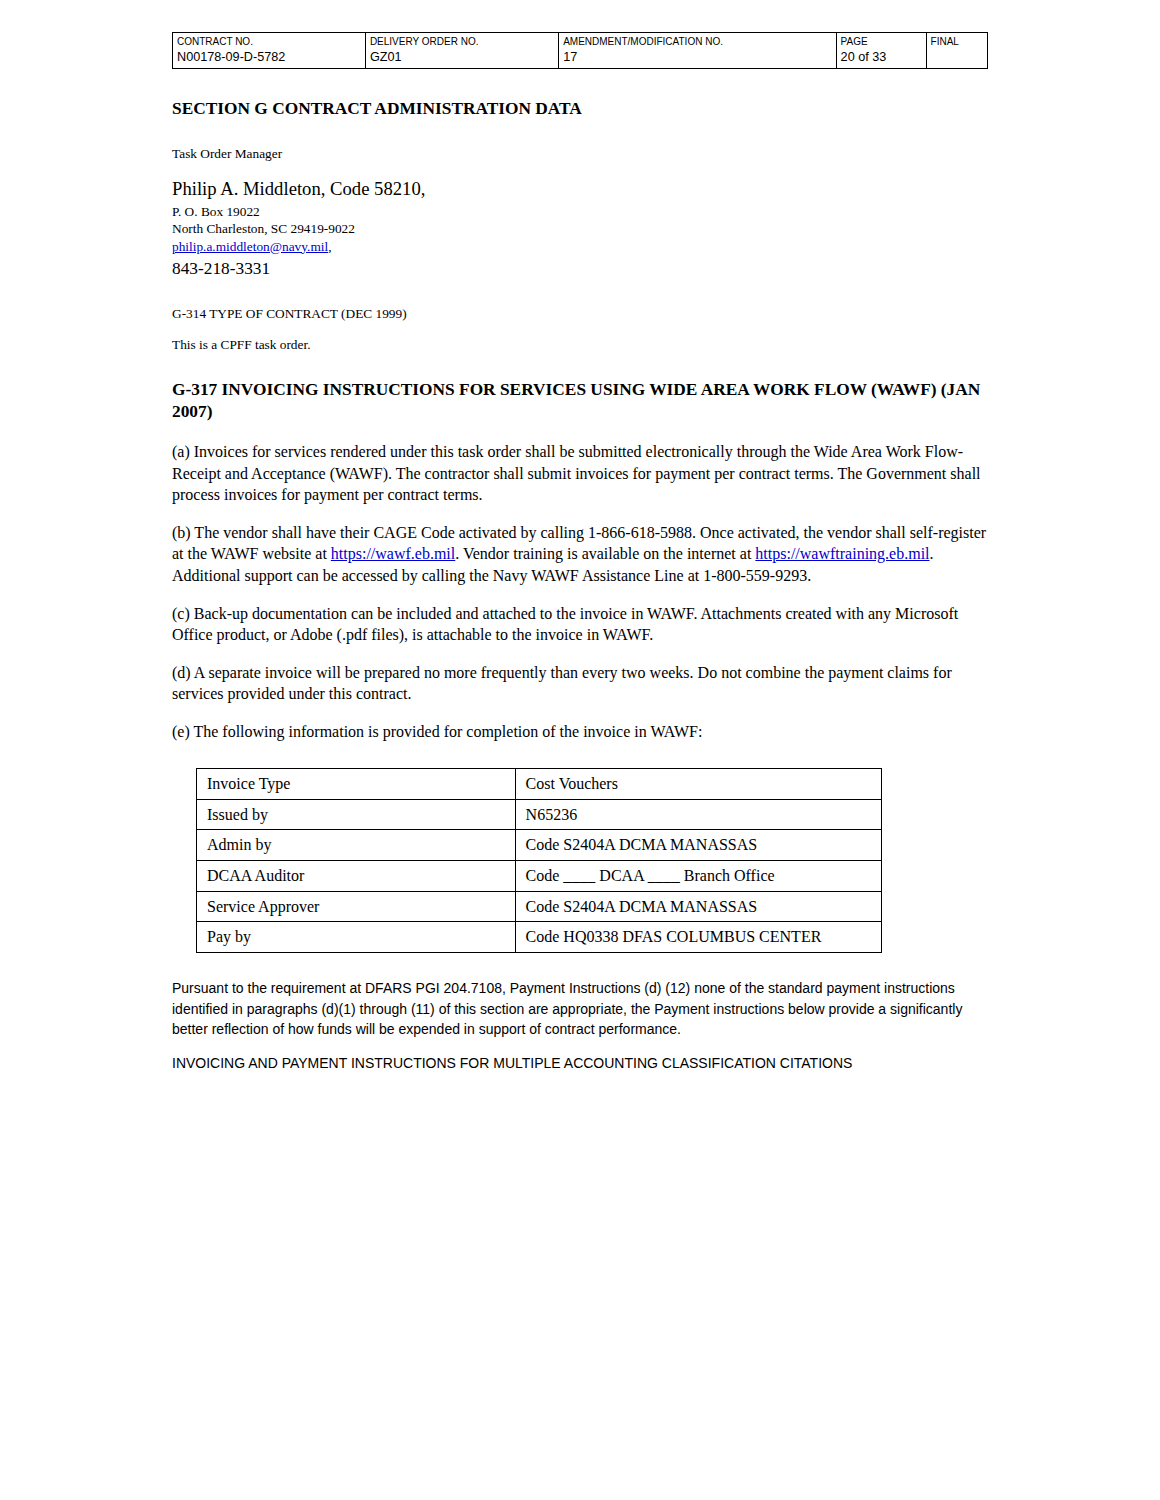| CONTRACT NO. N00178-09-D-5782 | DELIVERY ORDER NO. GZ01 | AMENDMENT/MODIFICATION NO. 17 | PAGE 20 of 33 | FINAL |
SECTION G CONTRACT ADMINISTRATION DATA
Task Order Manager
Philip A. Middleton, Code 58210,
P. O. Box 19022
North Charleston, SC 29419-9022
philip.a.middleton@navy.mil,
843-218-3331
G-314 TYPE OF CONTRACT (DEC 1999)
This is a CPFF task order.
G-317 INVOICING INSTRUCTIONS FOR SERVICES USING WIDE AREA WORK FLOW (WAWF) (JAN 2007)
(a) Invoices for services rendered under this task order shall be submitted electronically through the Wide Area Work Flow-Receipt and Acceptance (WAWF). The contractor shall submit invoices for payment per contract terms. The Government shall process invoices for payment per contract terms.
(b) The vendor shall have their CAGE Code activated by calling 1-866-618-5988. Once activated, the vendor shall self-register at the WAWF website at https://wawf.eb.mil. Vendor training is available on the internet at https://wawftraining.eb.mil. Additional support can be accessed by calling the Navy WAWF Assistance Line at 1-800-559-9293.
(c) Back-up documentation can be included and attached to the invoice in WAWF. Attachments created with any Microsoft Office product, or Adobe (.pdf files), is attachable to the invoice in WAWF.
(d) A separate invoice will be prepared no more frequently than every two weeks. Do not combine the payment claims for services provided under this contract.
(e) The following information is provided for completion of the invoice in WAWF:
| Invoice Type | Cost Vouchers |
| Issued by | N65236 |
| Admin by | Code S2404A DCMA MANASSAS |
| DCAA Auditor | Code ____ DCAA ____ Branch Office |
| Service Approver | Code S2404A DCMA MANASSAS |
| Pay by | Code HQ0338 DFAS COLUMBUS CENTER |
Pursuant to the requirement at DFARS PGI 204.7108, Payment Instructions (d) (12) none of the standard payment instructions identified in paragraphs (d)(1) through (11) of this section are appropriate, the Payment instructions below provide a significantly better reflection of how funds will be expended in support of contract performance.
INVOICING AND PAYMENT INSTRUCTIONS FOR MULTIPLE ACCOUNTING CLASSIFICATION CITATIONS